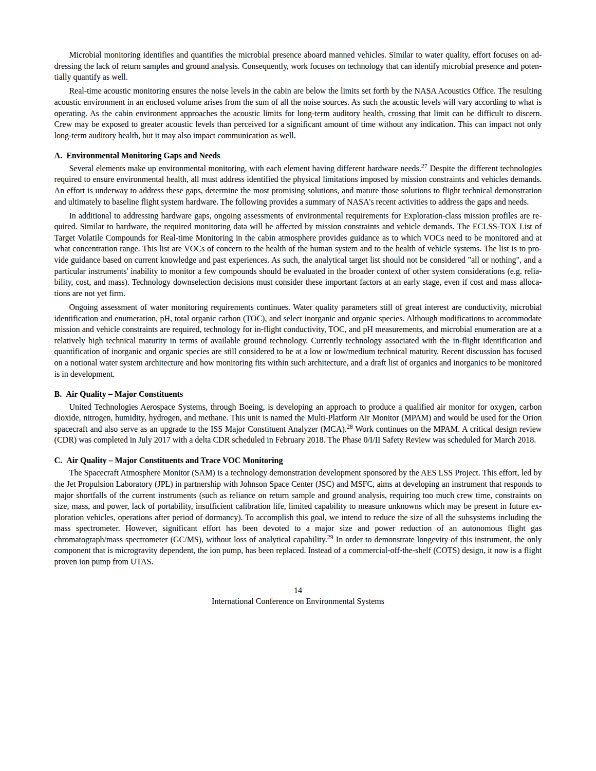Microbial monitoring identifies and quantifies the microbial presence aboard manned vehicles. Similar to water quality, effort focuses on addressing the lack of return samples and ground analysis. Consequently, work focuses on technology that can identify microbial presence and potentially quantify as well.
Real-time acoustic monitoring ensures the noise levels in the cabin are below the limits set forth by the NASA Acoustics Office. The resulting acoustic environment in an enclosed volume arises from the sum of all the noise sources. As such the acoustic levels will vary according to what is operating. As the cabin environment approaches the acoustic limits for long-term auditory health, crossing that limit can be difficult to discern. Crew may be exposed to greater acoustic levels than perceived for a significant amount of time without any indication. This can impact not only long-term auditory health, but it may also impact communication as well.
A. Environmental Monitoring Gaps and Needs
Several elements make up environmental monitoring, with each element having different hardware needs.27 Despite the different technologies required to ensure environmental health, all must address identified the physical limitations imposed by mission constraints and vehicles demands. An effort is underway to address these gaps, determine the most promising solutions, and mature those solutions to flight technical demonstration and ultimately to baseline flight system hardware. The following provides a summary of NASA's recent activities to address the gaps and needs.
In additional to addressing hardware gaps, ongoing assessments of environmental requirements for Exploration-class mission profiles are required. Similar to hardware, the required monitoring data will be affected by mission constraints and vehicle demands. The ECLSS-TOX List of Target Volatile Compounds for Real-time Monitoring in the cabin atmosphere provides guidance as to which VOCs need to be monitored and at what concentration range. This list are VOCs of concern to the health of the human system and to the health of vehicle systems. The list is to provide guidance based on current knowledge and past experiences. As such, the analytical target list should not be considered "all or nothing", and a particular instruments' inability to monitor a few compounds should be evaluated in the broader context of other system considerations (e.g. reliability, cost, and mass). Technology downselection decisions must consider these important factors at an early stage, even if cost and mass allocations are not yet firm.
Ongoing assessment of water monitoring requirements continues. Water quality parameters still of great interest are conductivity, microbial identification and enumeration, pH, total organic carbon (TOC), and select inorganic and organic species. Although modifications to accommodate mission and vehicle constraints are required, technology for in-flight conductivity, TOC, and pH measurements, and microbial enumeration are at a relatively high technical maturity in terms of available ground technology. Currently technology associated with the in-flight identification and quantification of inorganic and organic species are still considered to be at a low or low/medium technical maturity. Recent discussion has focused on a notional water system architecture and how monitoring fits within such architecture, and a draft list of organics and inorganics to be monitored is in development.
B. Air Quality – Major Constituents
United Technologies Aerospace Systems, through Boeing, is developing an approach to produce a qualified air monitor for oxygen, carbon dioxide, nitrogen, humidity, hydrogen, and methane. This unit is named the Multi-Platform Air Monitor (MPAM) and would be used for the Orion spacecraft and also serve as an upgrade to the ISS Major Constituent Analyzer (MCA).28 Work continues on the MPAM. A critical design review (CDR) was completed in July 2017 with a delta CDR scheduled in February 2018. The Phase 0/I/II Safety Review was scheduled for March 2018.
C. Air Quality – Major Constituents and Trace VOC Monitoring
The Spacecraft Atmosphere Monitor (SAM) is a technology demonstration development sponsored by the AES LSS Project. This effort, led by the Jet Propulsion Laboratory (JPL) in partnership with Johnson Space Center (JSC) and MSFC, aims at developing an instrument that responds to major shortfalls of the current instruments (such as reliance on return sample and ground analysis, requiring too much crew time, constraints on size, mass, and power, lack of portability, insufficient calibration life, limited capability to measure unknowns which may be present in future exploration vehicles, operations after period of dormancy). To accomplish this goal, we intend to reduce the size of all the subsystems including the mass spectrometer. However, significant effort has been devoted to a major size and power reduction of an autonomous flight gas chromatograph/mass spectrometer (GC/MS), without loss of analytical capability.29 In order to demonstrate longevity of this instrument, the only component that is microgravity dependent, the ion pump, has been replaced. Instead of a commercial-off-the-shelf (COTS) design, it now is a flight proven ion pump from UTAS.
14 International Conference on Environmental Systems